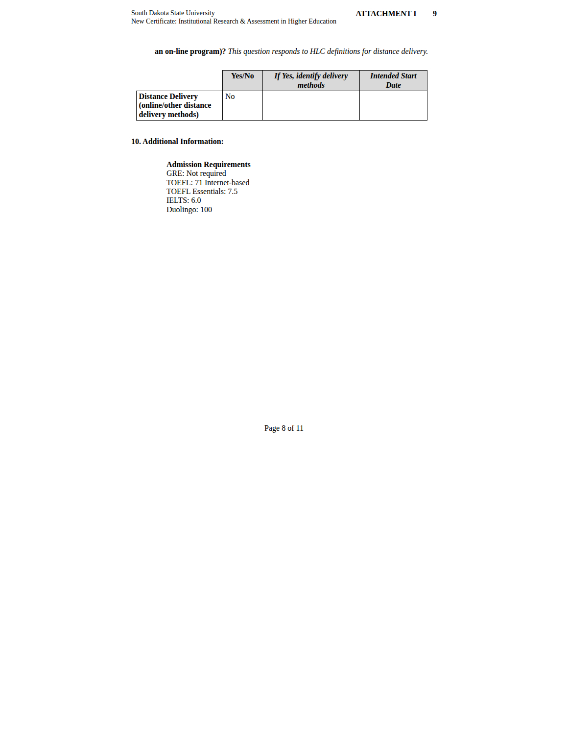South Dakota State University
New Certificate: Institutional Research & Assessment in Higher Education
ATTACHMENT I9
an on-line program)? This question responds to HLC definitions for distance delivery.
| | Yes/No | If Yes, identify delivery methods | Intended Start Date |
| --- | --- | --- | --- |
| Distance Delivery (online/other distance delivery methods) | No | | |
10. Additional Information:
Admission Requirements
GRE: Not required
TOEFL: 71 Internet-based
TOEFL Essentials: 7.5
IELTS: 6.0
Duolingo: 100
Page 8 of 11